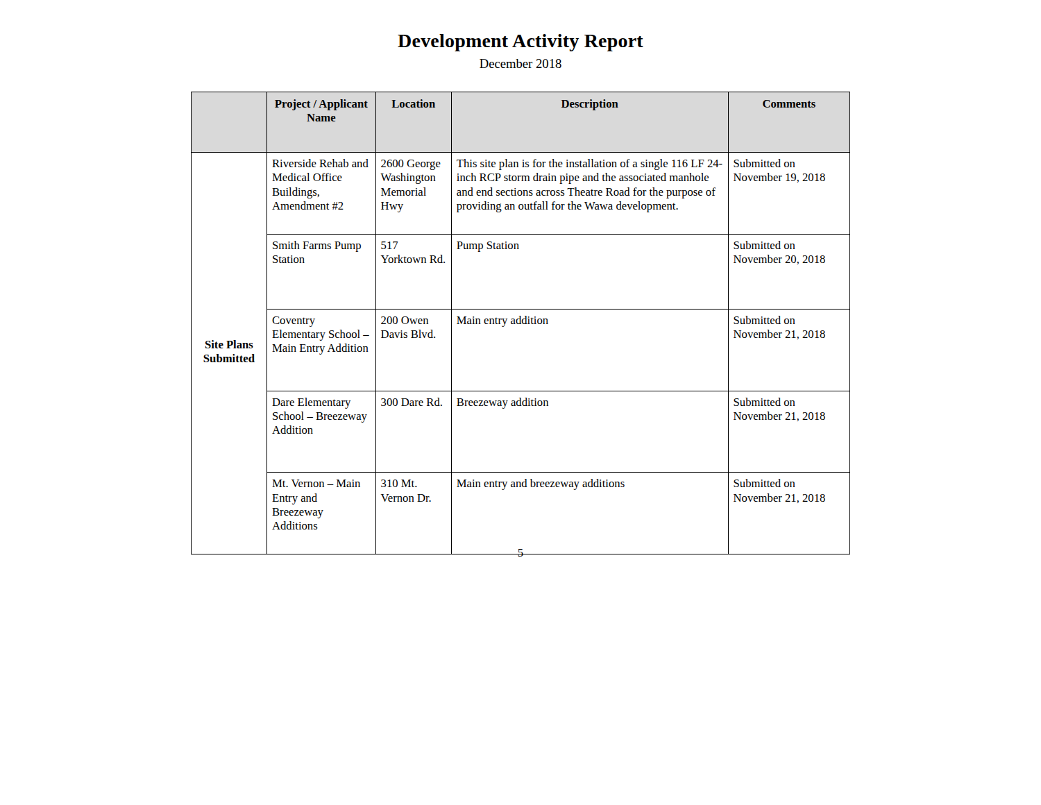Development Activity Report
December 2018
| | Project / Applicant Name | Location | Description | Comments |
| --- | --- | --- | --- | --- |
| Site Plans Submitted | Riverside Rehab and Medical Office Buildings, Amendment #2 | 2600 George Washington Memorial Hwy | This site plan is for the installation of a single 116 LF 24-inch RCP storm drain pipe and the associated manhole and end sections across Theatre Road for the purpose of providing an outfall for the Wawa development. | Submitted on November 19, 2018 |
| Smith Farms Pump Station | 517 Yorktown Rd. | Pump Station | Submitted on November 20, 2018 |
| Coventry Elementary School – Main Entry Addition | 200 Owen Davis Blvd. | Main entry addition | Submitted on November 21, 2018 |
| Dare Elementary School – Breezeway Addition | 300 Dare Rd. | Breezeway addition | Submitted on November 21, 2018 |
| Mt. Vernon – Main Entry and Breezeway Additions | 310 Mt. Vernon Dr. | Main entry and breezeway additions | Submitted on November 21, 2018 |
5